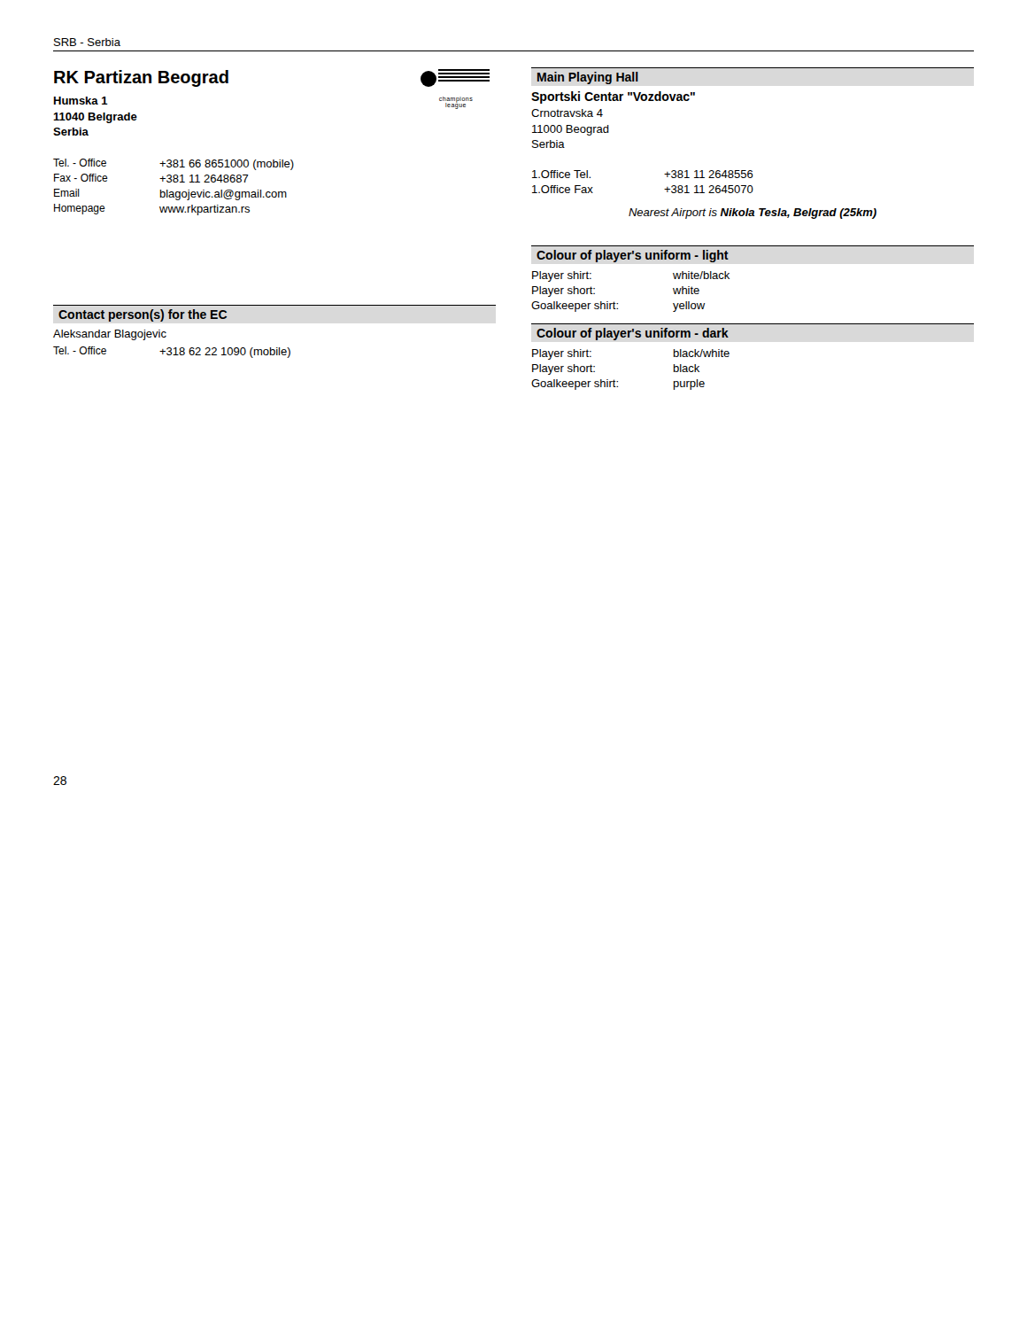SRB - Serbia
champions
league
RK Partizan Beograd
Humska 1
11040 Belgrade
Serbia
| Tel. - Office | +381 66 8651000 (mobile) |
| Fax - Office | +381 11 2648687 |
| Email | blagojevic.al@gmail.com |
| Homepage | www.rkpartizan.rs |
Contact person(s) for the EC
Aleksandar Blagojevic
| Tel. - Office | +318 62 22 1090 (mobile) |
Main Playing Hall
Sportski Centar "Vozdovac"
Crnotravska 4
11000 Beograd
Serbia
| 1.Office Tel. | +381 11 2648556 |
| 1.Office Fax | +381 11 2645070 |
Nearest Airport is Nikola Tesla, Belgrad (25km)
Colour of player's uniform - light
| Player shirt: | white/black |
| Player short: | white |
| Goalkeeper shirt: | yellow |
Colour of player's uniform - dark
| Player shirt: | black/white |
| Player short: | black |
| Goalkeeper shirt: | purple |
28